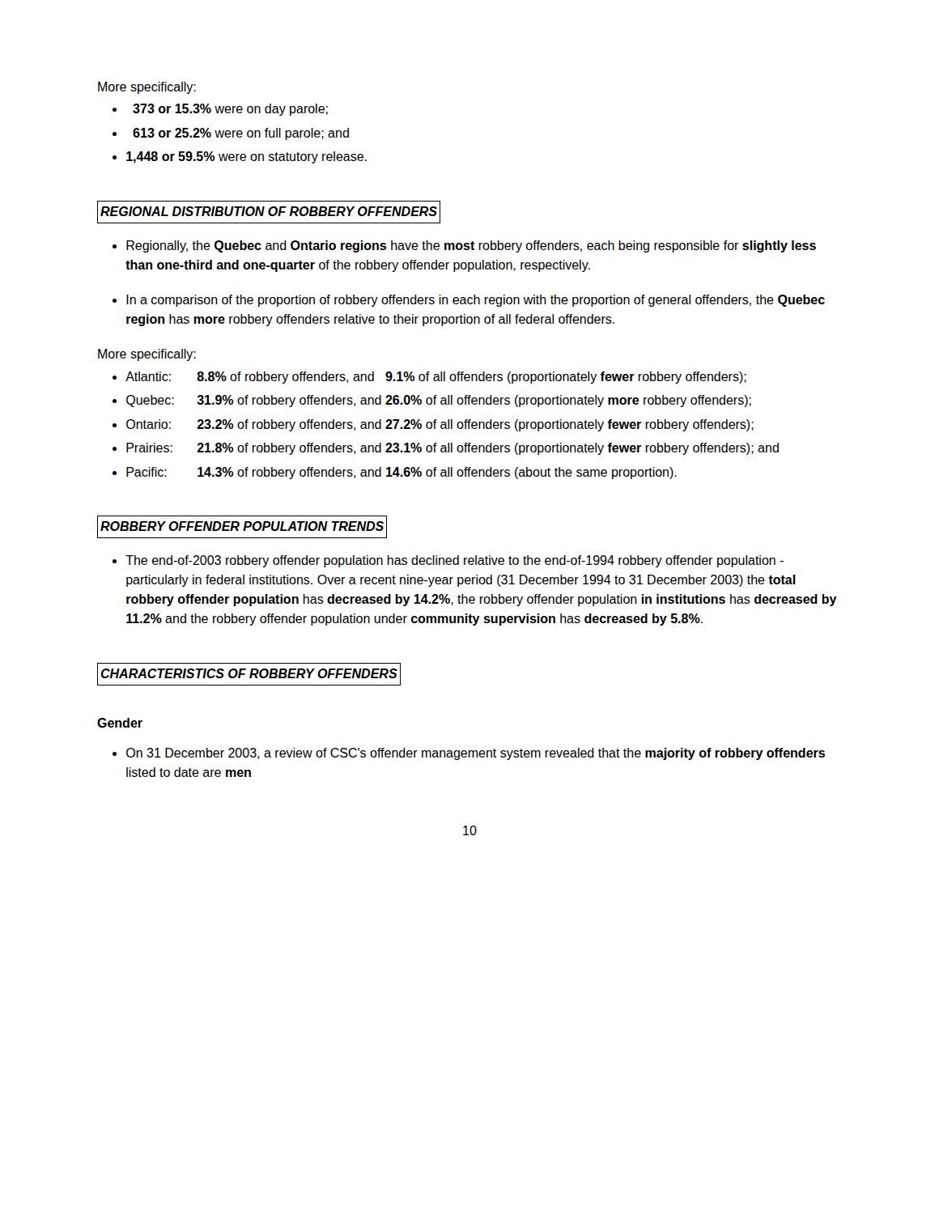More specifically:
373 or 15.3% were on day parole;
613 or 25.2% were on full parole; and
1,448 or 59.5% were on statutory release.
REGIONAL DISTRIBUTION OF ROBBERY OFFENDERS
Regionally, the Quebec and Ontario regions have the most robbery offenders, each being responsible for slightly less than one-third and one-quarter of the robbery offender population, respectively.
In a comparison of the proportion of robbery offenders in each region with the proportion of general offenders, the Quebec region has more robbery offenders relative to their proportion of all federal offenders.
More specifically:
Atlantic:
8.8% of robbery offenders, and 9.1% of all offenders (proportionately fewer robbery offenders);
Quebec:
31.9% of robbery offenders, and 26.0% of all offenders (proportionately more robbery offenders);
Ontario:
23.2% of robbery offenders, and 27.2% of all offenders (proportionately fewer robbery offenders);
Prairies:
21.8% of robbery offenders, and 23.1% of all offenders (proportionately fewer robbery offenders); and
Pacific:
14.3% of robbery offenders, and 14.6% of all offenders (about the same proportion).
ROBBERY OFFENDER POPULATION TRENDS
The end-of-2003 robbery offender population has declined relative to the end-of-1994 robbery offender population - particularly in federal institutions. Over a recent nine-year period (31 December 1994 to 31 December 2003) the total robbery offender population has decreased by 14.2%, the robbery offender population in institutions has decreased by 11.2% and the robbery offender population under community supervision has decreased by 5.8%.
CHARACTERISTICS OF ROBBERY OFFENDERS
Gender
On 31 December 2003, a review of CSC's offender management system revealed that the majority of robbery offenders listed to date are men
10